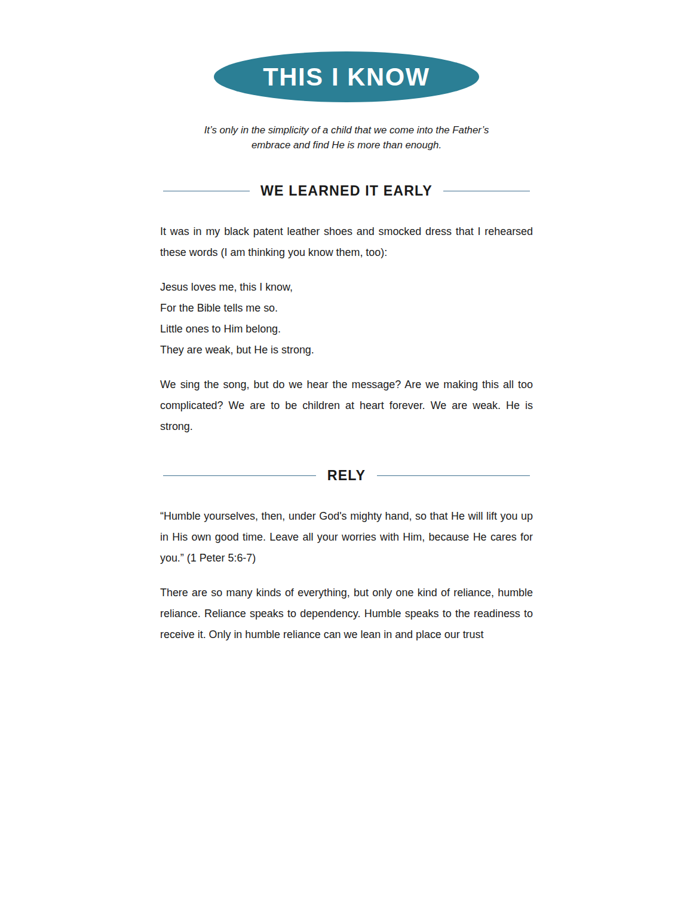This I Know
It’s only in the simplicity of a child that we come into the Father’s embrace and find He is more than enough.
We Learned It Early
It was in my black patent leather shoes and smocked dress that I rehearsed these words (I am thinking you know them, too):
Jesus loves me, this I know,
For the Bible tells me so.
Little ones to Him belong.
They are weak, but He is strong.
We sing the song, but do we hear the message? Are we making this all too complicated? We are to be children at heart forever. We are weak. He is strong.
Rely
“Humble yourselves, then, under God's mighty hand, so that He will lift you up in His own good time. Leave all your worries with Him, because He cares for you.” (1 Peter 5:6-7)
There are so many kinds of everything, but only one kind of reliance, humble reliance. Reliance speaks to dependency. Humble speaks to the readiness to receive it. Only in humble reliance can we lean in and place our trust